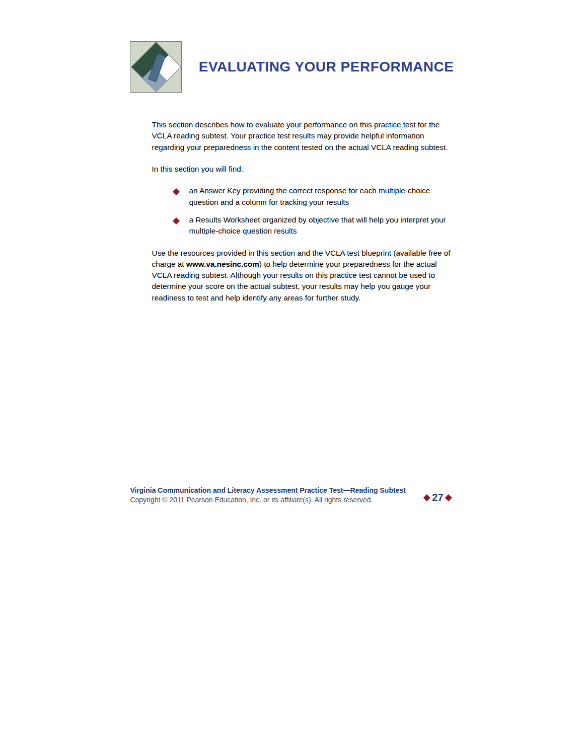EVALUATING YOUR PERFORMANCE
This section describes how to evaluate your performance on this practice test for the VCLA reading subtest. Your practice test results may provide helpful information regarding your preparedness in the content tested on the actual VCLA reading subtest.
In this section you will find:
an Answer Key providing the correct response for each multiple-choice question and a column for tracking your results
a Results Worksheet organized by objective that will help you interpret your multiple-choice question results
Use the resources provided in this section and the VCLA test blueprint (available free of charge at www.va.nesinc.com) to help determine your preparedness for the actual VCLA reading subtest. Although your results on this practice test cannot be used to determine your score on the actual subtest, your results may help you gauge your readiness to test and help identify any areas for further study.
Virginia Communication and Literacy Assessment Practice Test—Reading Subtest
Copyright © 2011 Pearson Education, Inc. or its affiliate(s). All rights reserved.
27